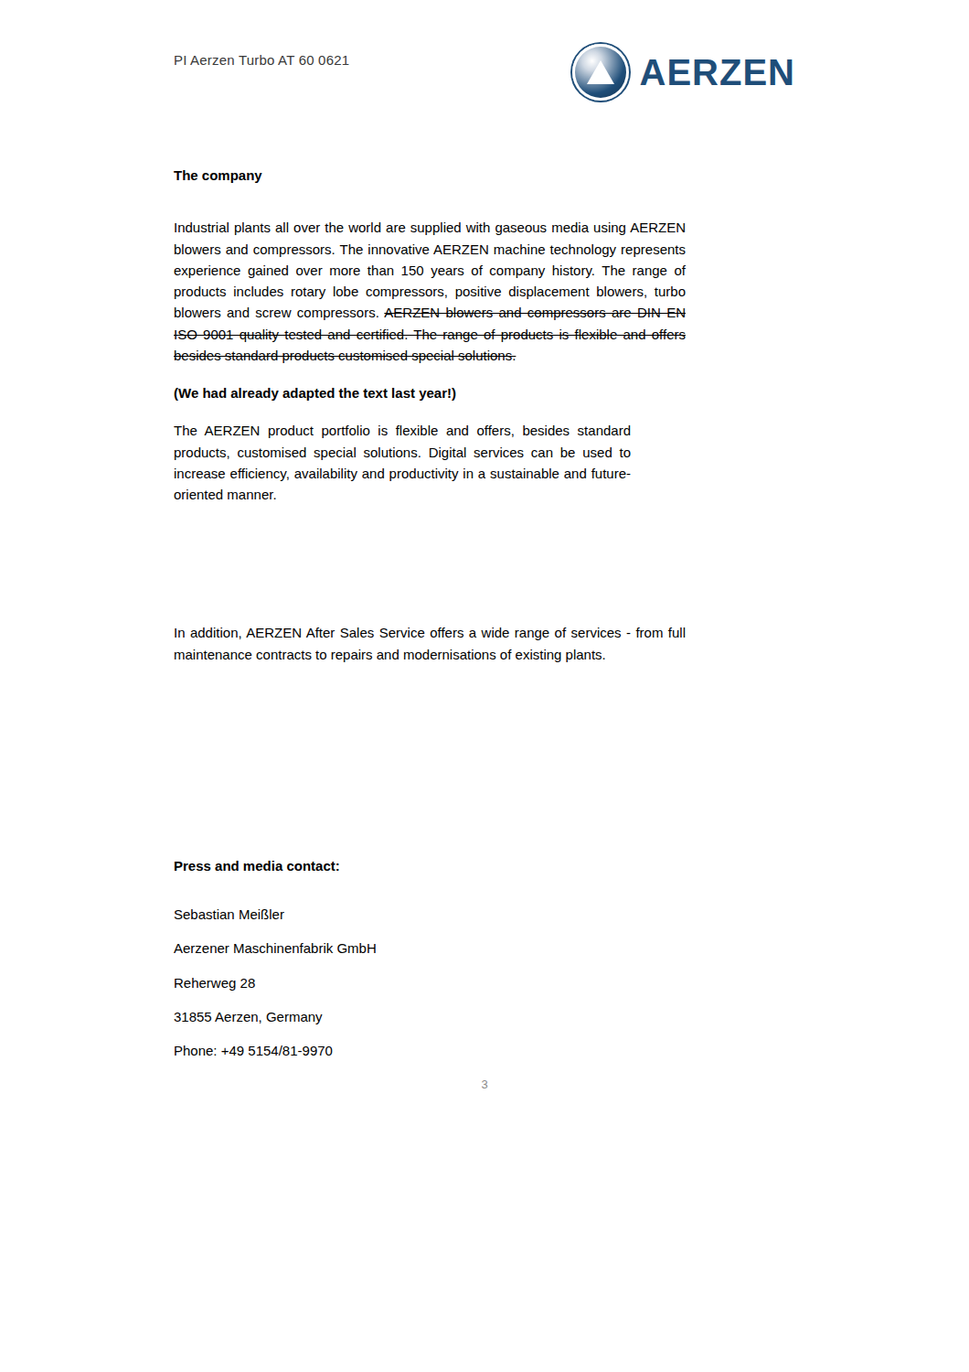PI Aerzen Turbo AT 60 0621
AERZEN
The company
Industrial plants all over the world are supplied with gaseous media using AERZEN blowers and compressors. The innovative AERZEN machine technology represents experience gained over more than 150 years of company history. The range of products includes rotary lobe compressors, positive displacement blowers, turbo blowers and screw compressors. AERZEN blowers and compressors are DIN EN ISO 9001 quality tested and certified. The range of products is flexible and offers besides standard products customised special solutions.
(We had already adapted the text last year!)
The AERZEN product portfolio is flexible and offers, besides standard products, customised special solutions. Digital services can be used to increase efficiency, availability and productivity in a sustainable and future-oriented manner.
In addition, AERZEN After Sales Service offers a wide range of services - from full maintenance contracts to repairs and modernisations of existing plants.
Press and media contact:
Sebastian Meißler
Aerzener Maschinenfabrik GmbH
Reherweg 28
31855 Aerzen, Germany
Phone: +49 5154/81-9970
3